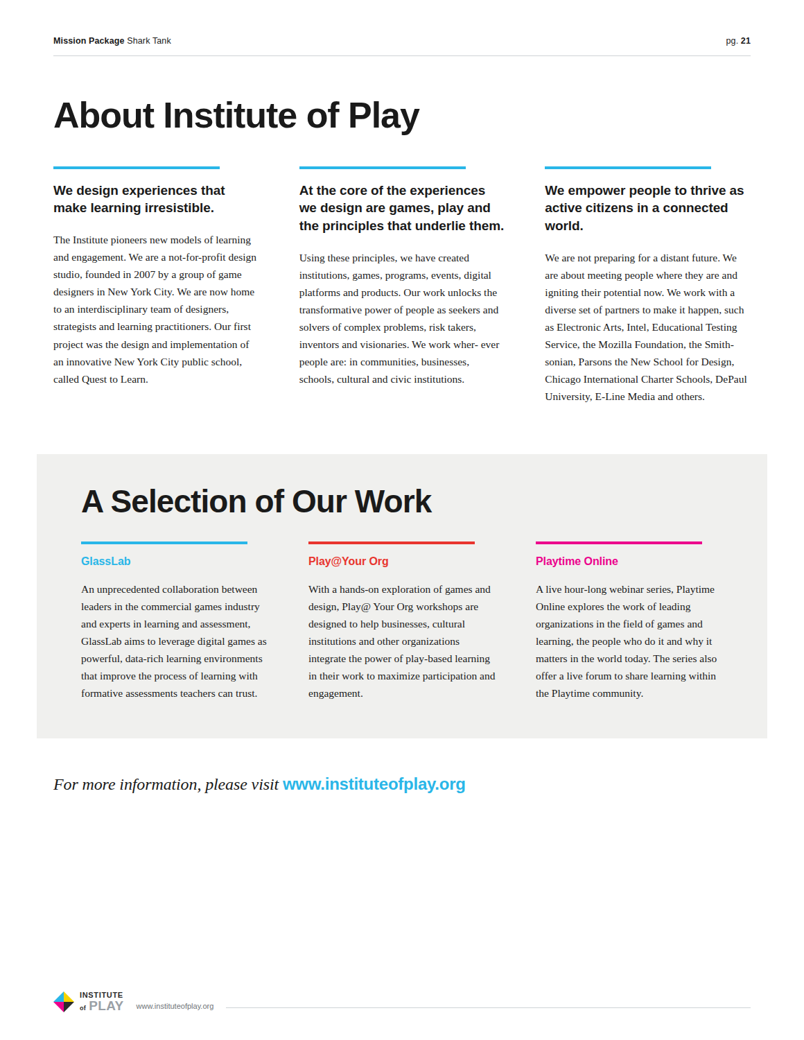Mission Package Shark Tank
pg. 21
About Institute of Play
We design experiences that make learning irresistible.
The Institute pioneers new models of learning and engagement. We are a not-for-profit design studio, founded in 2007 by a group of game designers in New York City. We are now home to an interdisciplinary team of designers, strategists and learning practitioners. Our first project was the design and implementation of an innovative New York City public school, called Quest to Learn.
At the core of the experiences we design are games, play and the principles that underlie them.
Using these principles, we have created institutions, games, programs, events, digital platforms and products. Our work unlocks the transformative power of people as seekers and solvers of complex problems, risk takers, inventors and visionaries. We work wher- ever people are: in communities, businesses, schools, cultural and civic institutions.
We empower people to thrive as active citizens in a connected world.
We are not preparing for a distant future. We are about meeting people where they are and igniting their potential now. We work with a diverse set of partners to make it happen, such as Electronic Arts, Intel, Educational Testing Service, the Mozilla Foundation, the Smith- sonian, Parsons the New School for Design, Chicago International Charter Schools, DePaul University, E-Line Media and others.
A Selection of Our Work
GlassLab
An unprecedented collaboration between leaders in the commercial games industry and experts in learning and assessment, GlassLab aims to leverage digital games as powerful, data-rich learning environments that improve the process of learning with formative assessments teachers can trust.
Play@Your Org
With a hands-on exploration of games and design, Play@ Your Org workshops are designed to help businesses, cultural institutions and other organizations integrate the power of play-based learning in their work to maximize participation and engagement.
Playtime Online
A live hour-long webinar series, Playtime Online explores the work of leading organizations in the field of games and learning, the people who do it and why it matters in the world today. The series also offer a live forum to share learning within the Playtime community.
For more information, please visit www.instituteofplay.org
INSTITUTE of PLAY
www.instituteofplay.org